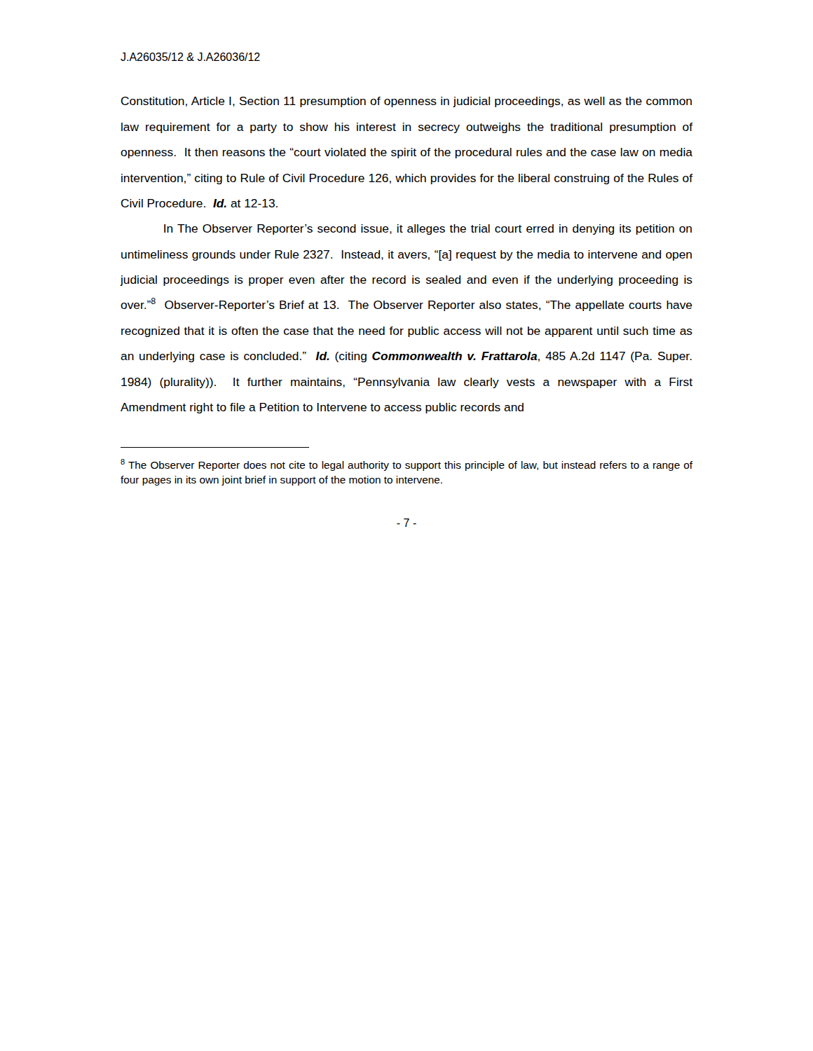J.A26035/12 & J.A26036/12
Constitution, Article I, Section 11 presumption of openness in judicial proceedings, as well as the common law requirement for a party to show his interest in secrecy outweighs the traditional presumption of openness. It then reasons the “court violated the spirit of the procedural rules and the case law on media intervention,” citing to Rule of Civil Procedure 126, which provides for the liberal construing of the Rules of Civil Procedure. Id. at 12-13.
In The Observer Reporter’s second issue, it alleges the trial court erred in denying its petition on untimeliness grounds under Rule 2327. Instead, it avers, “[a] request by the media to intervene and open judicial proceedings is proper even after the record is sealed and even if the underlying proceeding is over.”8 Observer-Reporter’s Brief at 13. The Observer Reporter also states, “The appellate courts have recognized that it is often the case that the need for public access will not be apparent until such time as an underlying case is concluded.” Id. (citing Commonwealth v. Frattarola, 485 A.2d 1147 (Pa. Super. 1984) (plurality)). It further maintains, “Pennsylvania law clearly vests a newspaper with a First Amendment right to file a Petition to Intervene to access public records and
8 The Observer Reporter does not cite to legal authority to support this principle of law, but instead refers to a range of four pages in its own joint brief in support of the motion to intervene.
- 7 -